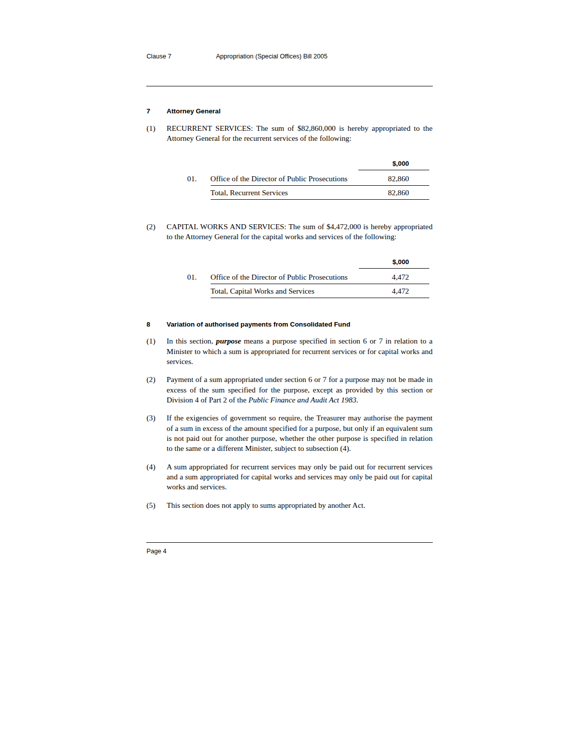Clause 7
Appropriation (Special Offices) Bill 2005
7 Attorney General
(1)
RECURRENT SERVICES: The sum of $82,860,000 is hereby appropriated to the Attorney General for the recurrent services of the following:
| | | $,000 |
| 01. | Office of the Director of Public Prosecutions | 82,860 |
| | Total, Recurrent Services | 82,860 |
(2)
CAPITAL WORKS AND SERVICES: The sum of $4,472,000 is hereby appropriated to the Attorney General for the capital works and services of the following:
| | | $,000 |
| 01. | Office of the Director of Public Prosecutions | 4,472 |
| | Total, Capital Works and Services | 4,472 |
8 Variation of authorised payments from Consolidated Fund
(1)
In this section, purpose means a purpose specified in section 6 or 7 in relation to a Minister to which a sum is appropriated for recurrent services or for capital works and services.
(2)
Payment of a sum appropriated under section 6 or 7 for a purpose may not be made in excess of the sum specified for the purpose, except as provided by this section or Division 4 of Part 2 of the Public Finance and Audit Act 1983.
(3)
If the exigencies of government so require, the Treasurer may authorise the payment of a sum in excess of the amount specified for a purpose, but only if an equivalent sum is not paid out for another purpose, whether the other purpose is specified in relation to the same or a different Minister, subject to subsection (4).
(4)
A sum appropriated for recurrent services may only be paid out for recurrent services and a sum appropriated for capital works and services may only be paid out for capital works and services.
(5)
This section does not apply to sums appropriated by another Act.
Page 4